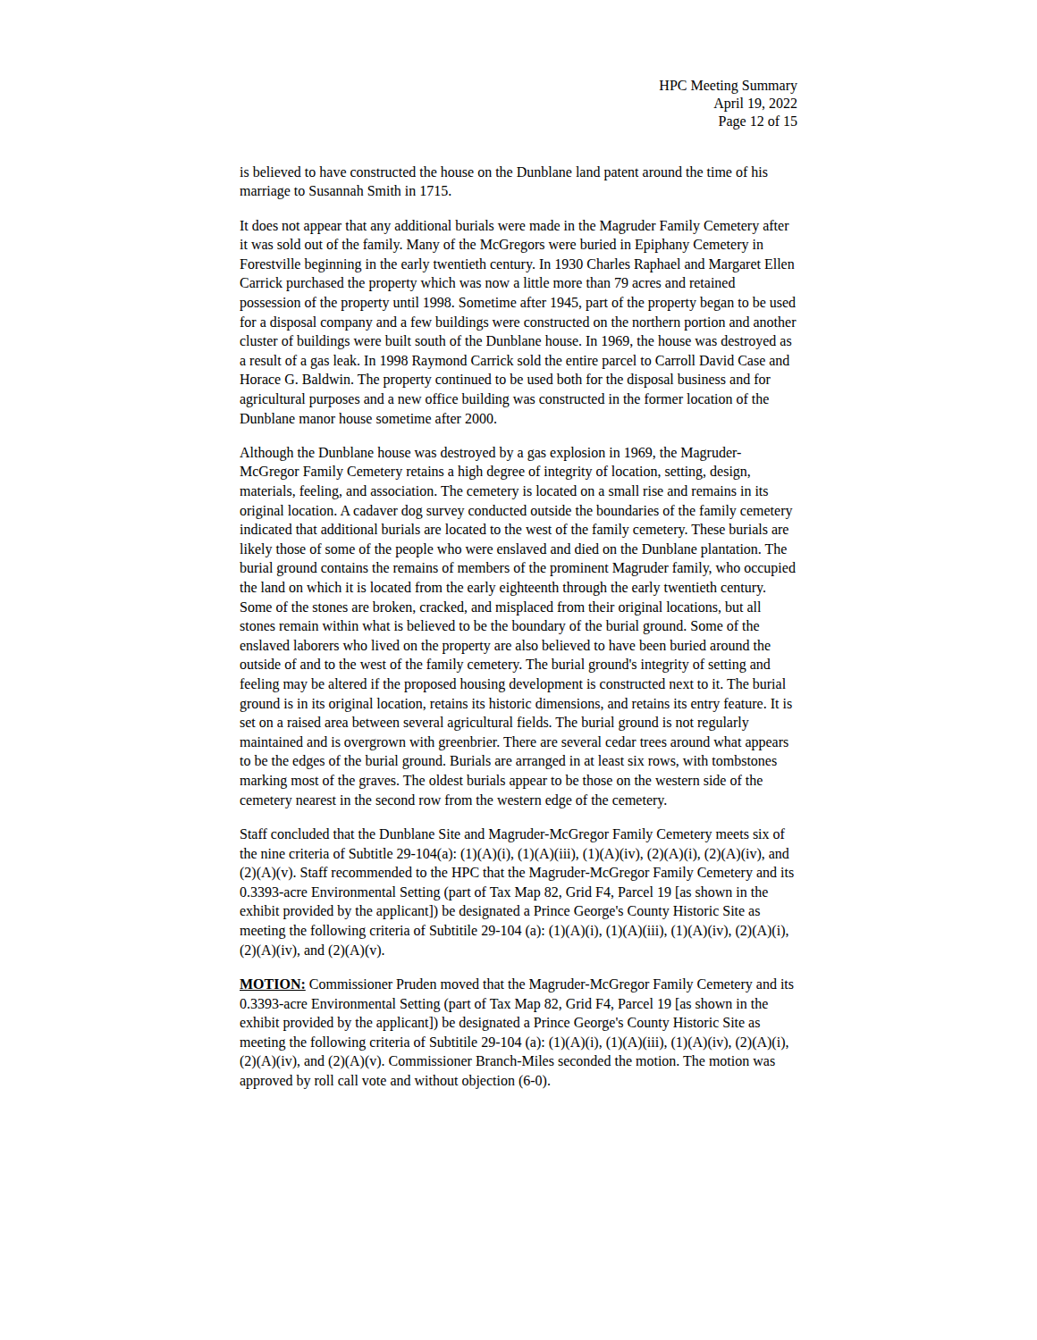HPC Meeting Summary
April 19, 2022
Page 12 of 15
is believed to have constructed the house on the Dunblane land patent around the time of his marriage to Susannah Smith in 1715.
It does not appear that any additional burials were made in the Magruder Family Cemetery after it was sold out of the family. Many of the McGregors were buried in Epiphany Cemetery in Forestville beginning in the early twentieth century. In 1930 Charles Raphael and Margaret Ellen Carrick purchased the property which was now a little more than 79 acres and retained possession of the property until 1998. Sometime after 1945, part of the property began to be used for a disposal company and a few buildings were constructed on the northern portion and another cluster of buildings were built south of the Dunblane house. In 1969, the house was destroyed as a result of a gas leak. In 1998 Raymond Carrick sold the entire parcel to Carroll David Case and Horace G. Baldwin. The property continued to be used both for the disposal business and for agricultural purposes and a new office building was constructed in the former location of the Dunblane manor house sometime after 2000.
Although the Dunblane house was destroyed by a gas explosion in 1969, the Magruder-McGregor Family Cemetery retains a high degree of integrity of location, setting, design, materials, feeling, and association. The cemetery is located on a small rise and remains in its original location. A cadaver dog survey conducted outside the boundaries of the family cemetery indicated that additional burials are located to the west of the family cemetery. These burials are likely those of some of the people who were enslaved and died on the Dunblane plantation. The burial ground contains the remains of members of the prominent Magruder family, who occupied the land on which it is located from the early eighteenth through the early twentieth century. Some of the stones are broken, cracked, and misplaced from their original locations, but all stones remain within what is believed to be the boundary of the burial ground. Some of the enslaved laborers who lived on the property are also believed to have been buried around the outside of and to the west of the family cemetery. The burial ground's integrity of setting and feeling may be altered if the proposed housing development is constructed next to it. The burial ground is in its original location, retains its historic dimensions, and retains its entry feature. It is set on a raised area between several agricultural fields. The burial ground is not regularly maintained and is overgrown with greenbrier. There are several cedar trees around what appears to be the edges of the burial ground. Burials are arranged in at least six rows, with tombstones marking most of the graves. The oldest burials appear to be those on the western side of the cemetery nearest in the second row from the western edge of the cemetery.
Staff concluded that the Dunblane Site and Magruder-McGregor Family Cemetery meets six of the nine criteria of Subtitle 29-104(a): (1)(A)(i), (1)(A)(iii), (1)(A)(iv), (2)(A)(i), (2)(A)(iv), and (2)(A)(v). Staff recommended to the HPC that the Magruder-McGregor Family Cemetery and its 0.3393-acre Environmental Setting (part of Tax Map 82, Grid F4, Parcel 19 [as shown in the exhibit provided by the applicant]) be designated a Prince George's County Historic Site as meeting the following criteria of Subtitile 29-104 (a): (1)(A)(i), (1)(A)(iii), (1)(A)(iv), (2)(A)(i), (2)(A)(iv), and (2)(A)(v).
MOTION: Commissioner Pruden moved that the Magruder-McGregor Family Cemetery and its 0.3393-acre Environmental Setting (part of Tax Map 82, Grid F4, Parcel 19 [as shown in the exhibit provided by the applicant]) be designated a Prince George's County Historic Site as meeting the following criteria of Subtitile 29-104 (a): (1)(A)(i), (1)(A)(iii), (1)(A)(iv), (2)(A)(i), (2)(A)(iv), and (2)(A)(v). Commissioner Branch-Miles seconded the motion. The motion was approved by roll call vote and without objection (6-0).